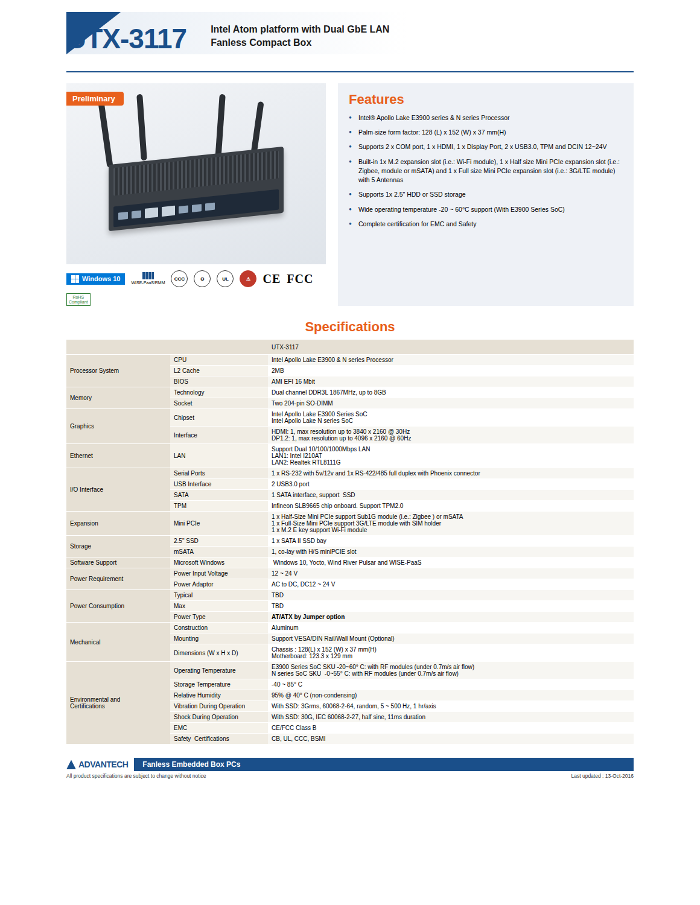UTX-3117
Intel Atom platform with Dual GbE LAN
Fanless Compact Box
Preliminary
Windows 10
WISE-PaaS/RMM
CCC
⊖
UL
⚠
CE FCC
RoHS
Compliant
Features
Intel® Apollo Lake E3900 series & N series Processor
Palm-size form factor: 128 (L) x 152 (W) x 37 mm(H)
Supports 2 x COM port, 1 x HDMI, 1 x Display Port, 2 x USB3.0, TPM and DCIN 12~24V
Built-in 1x M.2 expansion slot (i.e.: Wi-Fi module), 1 x Half size Mini PCIe expansion slot (i.e.: Zigbee, module or mSATA) and 1 x Full size Mini PCIe expansion slot (i.e.: 3G/LTE module) with 5 Antennas
Supports 1x 2.5" HDD or SSD storage
Wide operating temperature -20 ~ 60°C support (With E3900 Series SoC)
Complete certification for EMC and Safety
Specifications
| | UTX-3117 |
| Processor System | CPU | Intel Apollo Lake E3900 & N series Processor |
| L2 Cache | 2MB |
| BIOS | AMI EFI 16 Mbit |
| Memory | Technology | Dual channel DDR3L 1867MHz, up to 8GB |
| Socket | Two 204-pin SO-DIMM |
| Graphics | Chipset | Intel Apollo Lake E3900 Series SoC Intel Apollo Lake N series SoC |
| Interface | HDMI: 1, max resolution up to 3840 x 2160 @ 30Hz DP1.2: 1, max resolution up to 4096 x 2160 @ 60Hz |
| Ethernet | LAN | Support Dual 10/100/1000Mbps LAN LAN1: Intel I210AT LAN2: Realtek RTL8111G |
| I/O Interface | Serial Ports | 1 x RS-232 with 5v/12v and 1x RS-422/485 full duplex with Phoenix connector |
| USB Interface | 2 USB3.0 port |
| SATA | 1 SATA interface, support SSD |
| TPM | Infineon SLB9665 chip onboard. Support TPM2.0 |
| Expansion | Mini PCIe | 1 x Half-Size Mini PCIe support Sub1G module (i.e.: Zigbee ) or mSATA 1 x Full-Size Mini PCIe support 3G/LTE module with SIM holder 1 x M.2 E key support Wi-Fi module |
| Storage | 2.5" SSD | 1 x SATA II SSD bay |
| mSATA | 1, co-lay with H/S miniPCIE slot |
| Software Support | Microsoft Windows | Windows 10, Yocto, Wind River Pulsar and WISE-PaaS |
| Power Requirement | Power Input Voltage | 12 ~ 24 V |
| Power Adaptor | AC to DC, DC12 ~ 24 V |
| Power Consumption | Typical | TBD |
| Max | TBD |
| Power Type | AT/ATX by Jumper option |
| Mechanical | Construction | Aluminum |
| Mounting | Support VESA/DIN Rail/Wall Mount (Optional) |
| Dimensions (W x H x D) | Chassis : 128(L) x 152 (W) x 37 mm(H) Motherboard: 123.3 x 129 mm |
| Environmental and Certifications | Operating Temperature | E3900 Series SoC SKU -20~60° C: with RF modules (under 0.7m/s air flow) N series SoC SKU -0~55° C: with RF modules (under 0.7m/s air flow) |
| Storage Temperature | -40 ~ 85° C |
| Relative Humidity | 95% @ 40° C (non-condensing) |
| Vibration During Operation | With SSD: 3Grms, 60068-2-64, random, 5 ~ 500 Hz, 1 hr/axis |
| Shock During Operation | With SSD: 30G, IEC 60068-2-27, half sine, 11ms duration |
| EMC | CE/FCC Class B |
| Safety Certifications | CB, UL, CCC, BSMI |
ADVANTECH
Fanless Embedded Box PCs
All product specifications are subject to change without notice Last updated : 13-Oct-2016